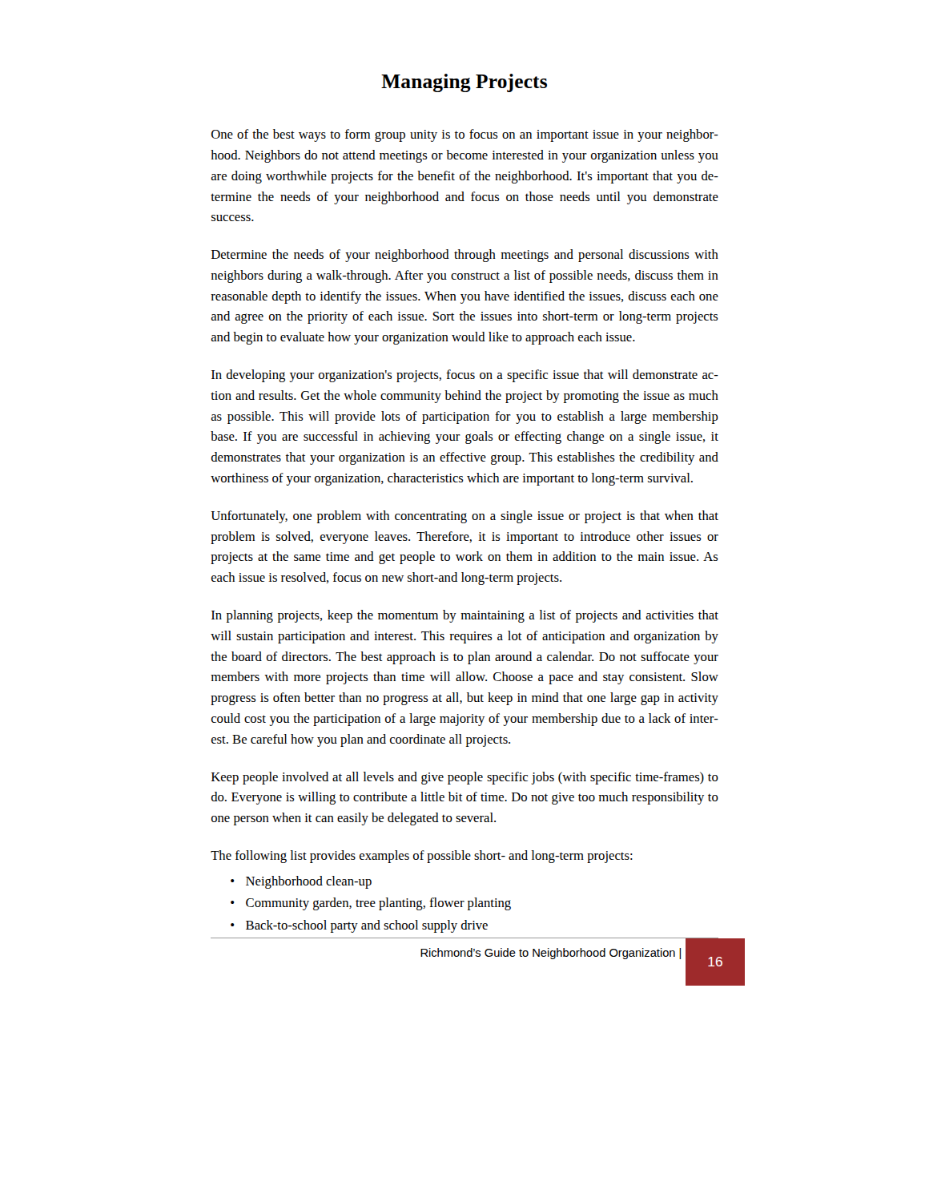Managing Projects
One of the best ways to form group unity is to focus on an important issue in your neighborhood. Neighbors do not attend meetings or become interested in your organization unless you are doing worthwhile projects for the benefit of the neighborhood. It's important that you determine the needs of your neighborhood and focus on those needs until you demonstrate success.
Determine the needs of your neighborhood through meetings and personal discussions with neighbors during a walk-through. After you construct a list of possible needs, discuss them in reasonable depth to identify the issues. When you have identified the issues, discuss each one and agree on the priority of each issue. Sort the issues into short-term or long-term projects and begin to evaluate how your organization would like to approach each issue.
In developing your organization's projects, focus on a specific issue that will demonstrate action and results. Get the whole community behind the project by promoting the issue as much as possible. This will provide lots of participation for you to establish a large membership base. If you are successful in achieving your goals or effecting change on a single issue, it demonstrates that your organization is an effective group. This establishes the credibility and worthiness of your organization, characteristics which are important to long-term survival.
Unfortunately, one problem with concentrating on a single issue or project is that when that problem is solved, everyone leaves. Therefore, it is important to introduce other issues or projects at the same time and get people to work on them in addition to the main issue. As each issue is resolved, focus on new short-and long-term projects.
In planning projects, keep the momentum by maintaining a list of projects and activities that will sustain participation and interest. This requires a lot of anticipation and organization by the board of directors. The best approach is to plan around a calendar. Do not suffocate your members with more projects than time will allow. Choose a pace and stay consistent. Slow progress is often better than no progress at all, but keep in mind that one large gap in activity could cost you the participation of a large majority of your membership due to a lack of interest. Be careful how you plan and coordinate all projects.
Keep people involved at all levels and give people specific jobs (with specific time-frames) to do. Everyone is willing to contribute a little bit of time. Do not give too much responsibility to one person when it can easily be delegated to several.
The following list provides examples of possible short- and long-term projects:
Neighborhood clean-up
Community garden, tree planting, flower planting
Back-to-school party and school supply drive
Richmond’s Guide to Neighborhood Organization |
16